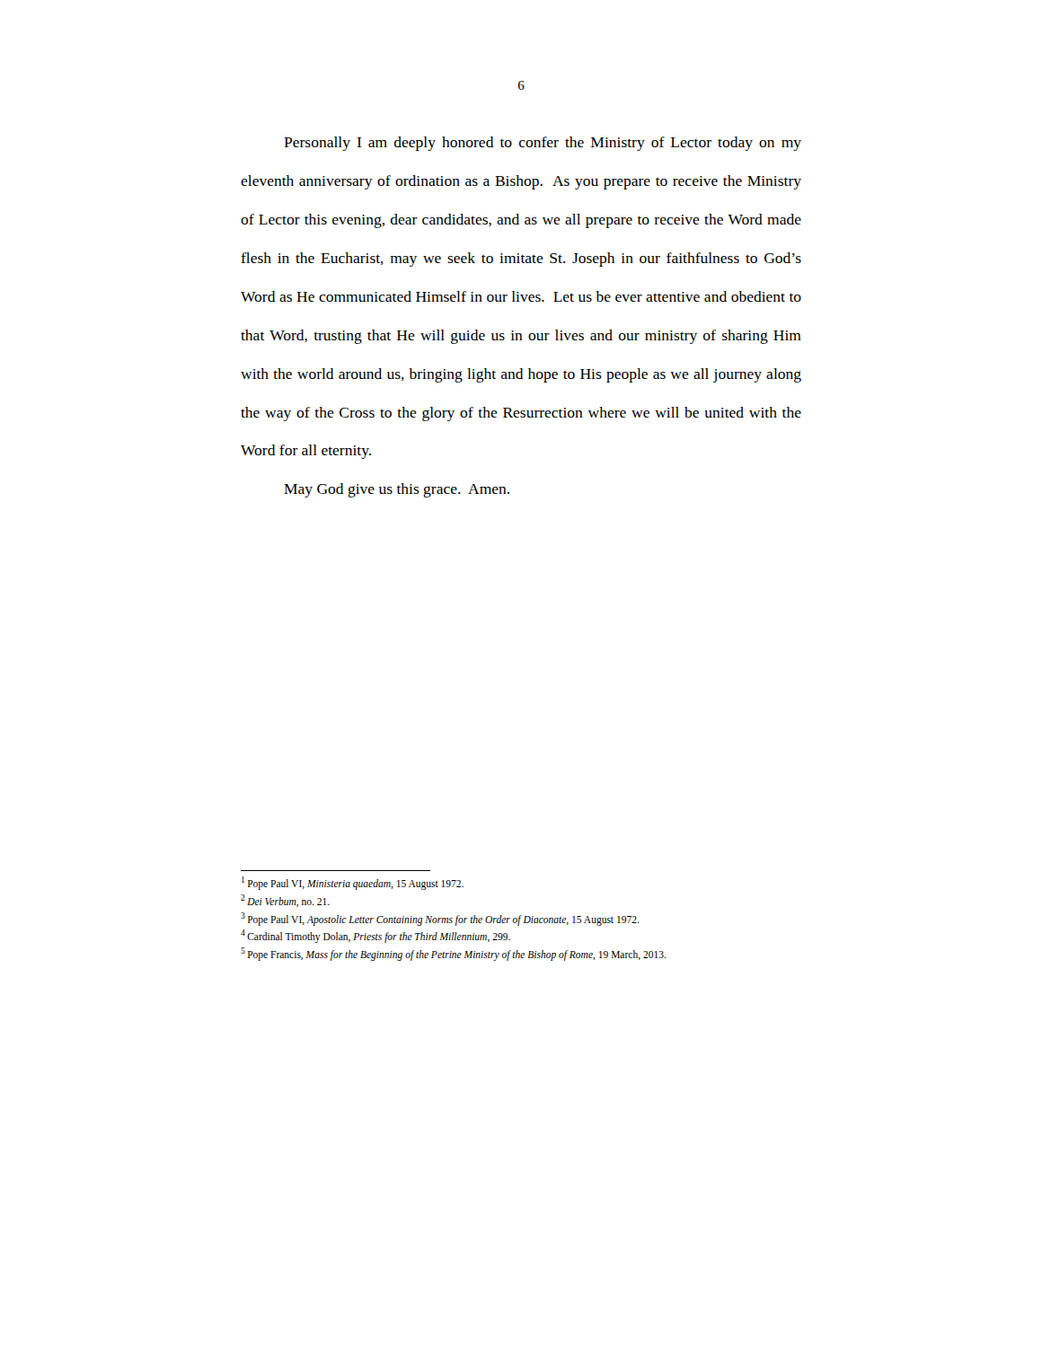6
Personally I am deeply honored to confer the Ministry of Lector today on my eleventh anniversary of ordination as a Bishop. As you prepare to receive the Ministry of Lector this evening, dear candidates, and as we all prepare to receive the Word made flesh in the Eucharist, may we seek to imitate St. Joseph in our faithfulness to God’s Word as He communicated Himself in our lives. Let us be ever attentive and obedient to that Word, trusting that He will guide us in our lives and our ministry of sharing Him with the world around us, bringing light and hope to His people as we all journey along the way of the Cross to the glory of the Resurrection where we will be united with the Word for all eternity.
May God give us this grace. Amen.
1Pope Paul VI, Ministeria quaedam, 15 August 1972.
2Dei Verbum, no. 21.
3Pope Paul VI, Apostolic Letter Containing Norms for the Order of Diaconate, 15 August 1972.
4Cardinal Timothy Dolan, Priests for the Third Millennium, 299.
5Pope Francis, Mass for the Beginning of the Petrine Ministry of the Bishop of Rome, 19 March, 2013.